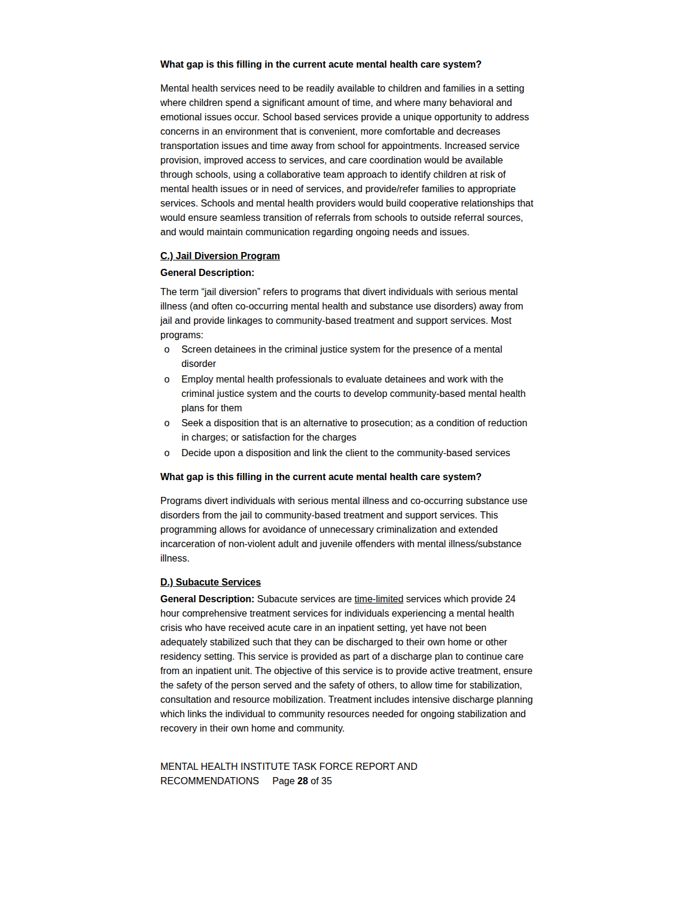What gap is this filling in the current acute mental health care system?
Mental health services need to be readily available to children and families in a setting where children spend a significant amount of time, and where many behavioral and emotional issues occur. School based services provide a unique opportunity to address concerns in an environment that is convenient, more comfortable and decreases transportation issues and time away from school for appointments. Increased service provision, improved access to services, and care coordination would be available through schools, using a collaborative team approach to identify children at risk of mental health issues or in need of services, and provide/refer families to appropriate services. Schools and mental health providers would build cooperative relationships that would ensure seamless transition of referrals from schools to outside referral sources, and would maintain communication regarding ongoing needs and issues.
C.) Jail Diversion Program
General Description:
The term “jail diversion” refers to programs that divert individuals with serious mental illness (and often co-occurring mental health and substance use disorders) away from jail and provide linkages to community-based treatment and support services. Most programs:
Screen detainees in the criminal justice system for the presence of a mental disorder
Employ mental health professionals to evaluate detainees and work with the criminal justice system and the courts to develop community-based mental health plans for them
Seek a disposition that is an alternative to prosecution; as a condition of reduction in charges; or satisfaction for the charges
Decide upon a disposition and link the client to the community-based services
What gap is this filling in the current acute mental health care system?
Programs divert individuals with serious mental illness and co-occurring substance use disorders from the jail to community-based treatment and support services. This programming allows for avoidance of unnecessary criminalization and extended incarceration of non-violent adult and juvenile offenders with mental illness/substance illness.
D.) Subacute Services
General Description: Subacute services are time-limited services which provide 24 hour comprehensive treatment services for individuals experiencing a mental health crisis who have received acute care in an inpatient setting, yet have not been adequately stabilized such that they can be discharged to their own home or other residency setting. This service is provided as part of a discharge plan to continue care from an inpatient unit. The objective of this service is to provide active treatment, ensure the safety of the person served and the safety of others, to allow time for stabilization, consultation and resource mobilization. Treatment includes intensive discharge planning which links the individual to community resources needed for ongoing stabilization and recovery in their own home and community.
MENTAL HEALTH INSTITUTE TASK FORCE REPORT AND RECOMMENDATIONS Page 28 of 35